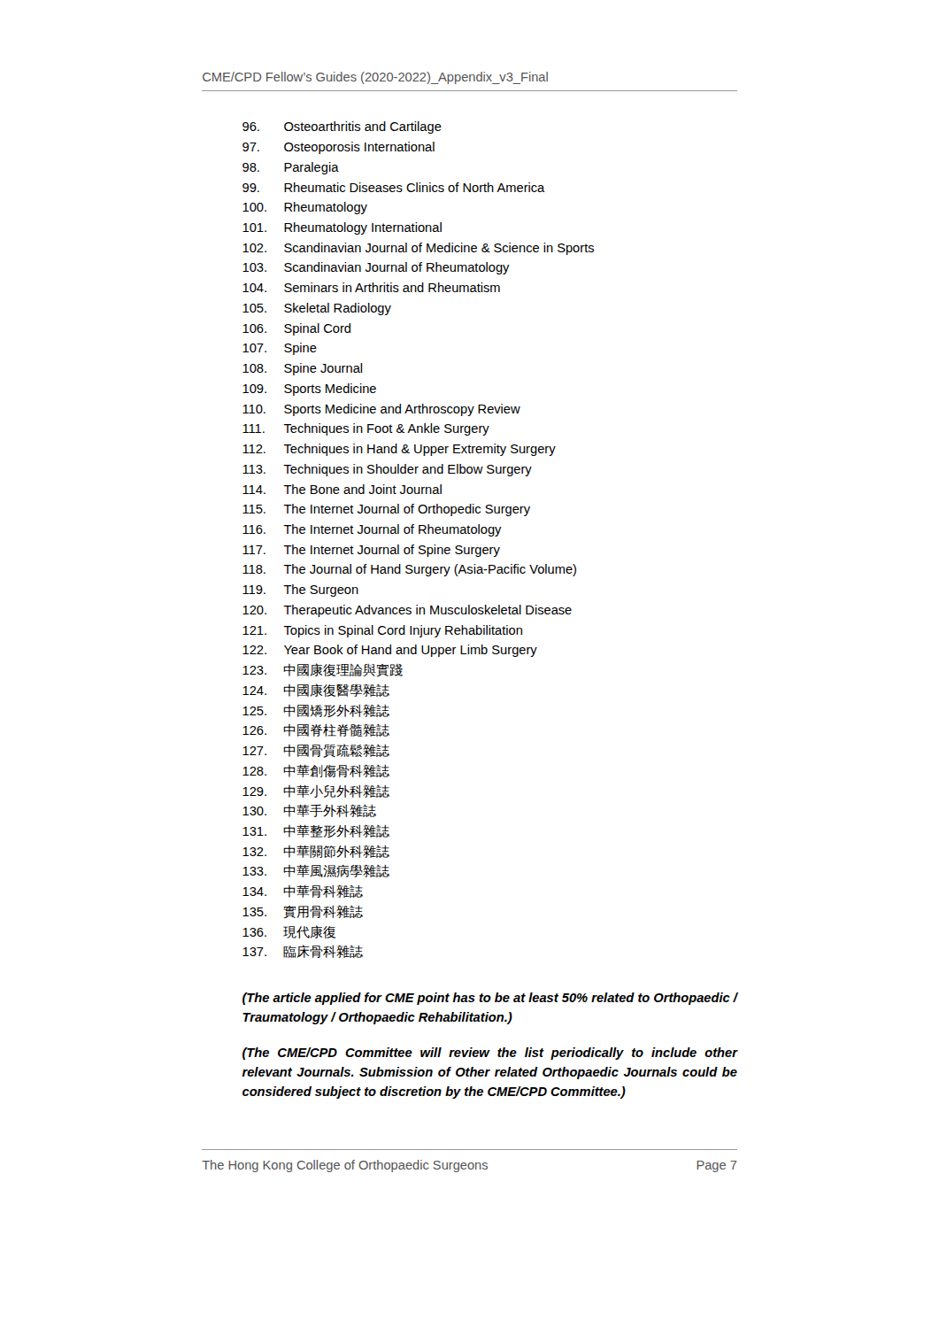CME/CPD Fellow’s Guides (2020-2022)_Appendix_v3_Final
96. Osteoarthritis and Cartilage
97. Osteoporosis International
98. Paralegia
99. Rheumatic Diseases Clinics of North America
100. Rheumatology
101. Rheumatology International
102. Scandinavian Journal of Medicine & Science in Sports
103. Scandinavian Journal of Rheumatology
104. Seminars in Arthritis and Rheumatism
105. Skeletal Radiology
106. Spinal Cord
107. Spine
108. Spine Journal
109. Sports Medicine
110. Sports Medicine and Arthroscopy Review
111. Techniques in Foot & Ankle Surgery
112. Techniques in Hand & Upper Extremity Surgery
113. Techniques in Shoulder and Elbow Surgery
114. The Bone and Joint Journal
115. The Internet Journal of Orthopedic Surgery
116. The Internet Journal of Rheumatology
117. The Internet Journal of Spine Surgery
118. The Journal of Hand Surgery (Asia-Pacific Volume)
119. The Surgeon
120. Therapeutic Advances in Musculoskeletal Disease
121. Topics in Spinal Cord Injury Rehabilitation
122. Year Book of Hand and Upper Limb Surgery
123. 中國康復理論與實踐
124. 中國康復醫學雜誌
125. 中國矯形外科雜誌
126. 中國脊柱脊髓雜誌
127. 中國骨質疏鬆雜誌
128. 中華創傷骨科雜誌
129. 中華小兒外科雜誌
130. 中華手外科雜誌
131. 中華整形外科雜誌
132. 中華關節外科雜誌
133. 中華風濕病學雜誌
134. 中華骨科雜誌
135. 實用骨科雜誌
136. 現代康復
137. 臨床骨科雜誌
(The article applied for CME point has to be at least 50% related to Orthopaedic / Traumatology / Orthopaedic Rehabilitation.)
(The CME/CPD Committee will review the list periodically to include other relevant Journals. Submission of Other related Orthopaedic Journals could be considered subject to discretion by the CME/CPD Committee.)
The Hong Kong College of Orthopaedic Surgeons Page 7